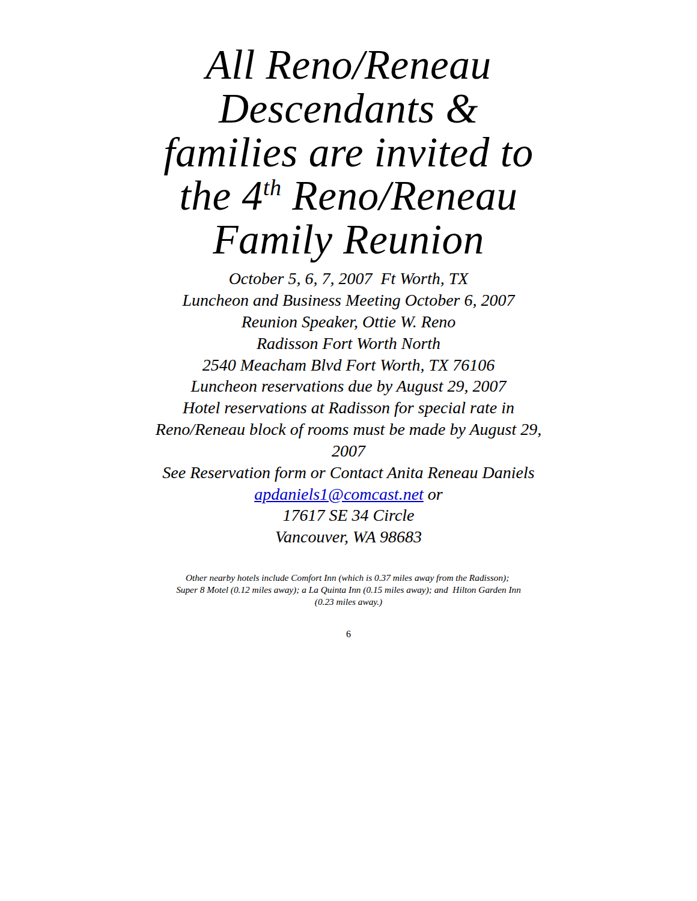All Reno/Reneau Descendants & families are invited to the 4th Reno/Reneau Family Reunion
October 5, 6, 7, 2007 Ft Worth, TX
Luncheon and Business Meeting October 6, 2007
Reunion Speaker, Ottie W. Reno
Radisson Fort Worth North
2540 Meacham Blvd Fort Worth, TX 76106
Luncheon reservations due by August 29, 2007
Hotel reservations at Radisson for special rate in Reno/Reneau block of rooms must be made by August 29, 2007
See Reservation form or Contact Anita Reneau Daniels
apdaniels1@comcast.net or
17617 SE 34 Circle
Vancouver, WA 98683
Other nearby hotels include Comfort Inn (which is 0.37 miles away from the Radisson); Super 8 Motel (0.12 miles away); a La Quinta Inn (0.15 miles away); and Hilton Garden Inn (0.23 miles away.)
6